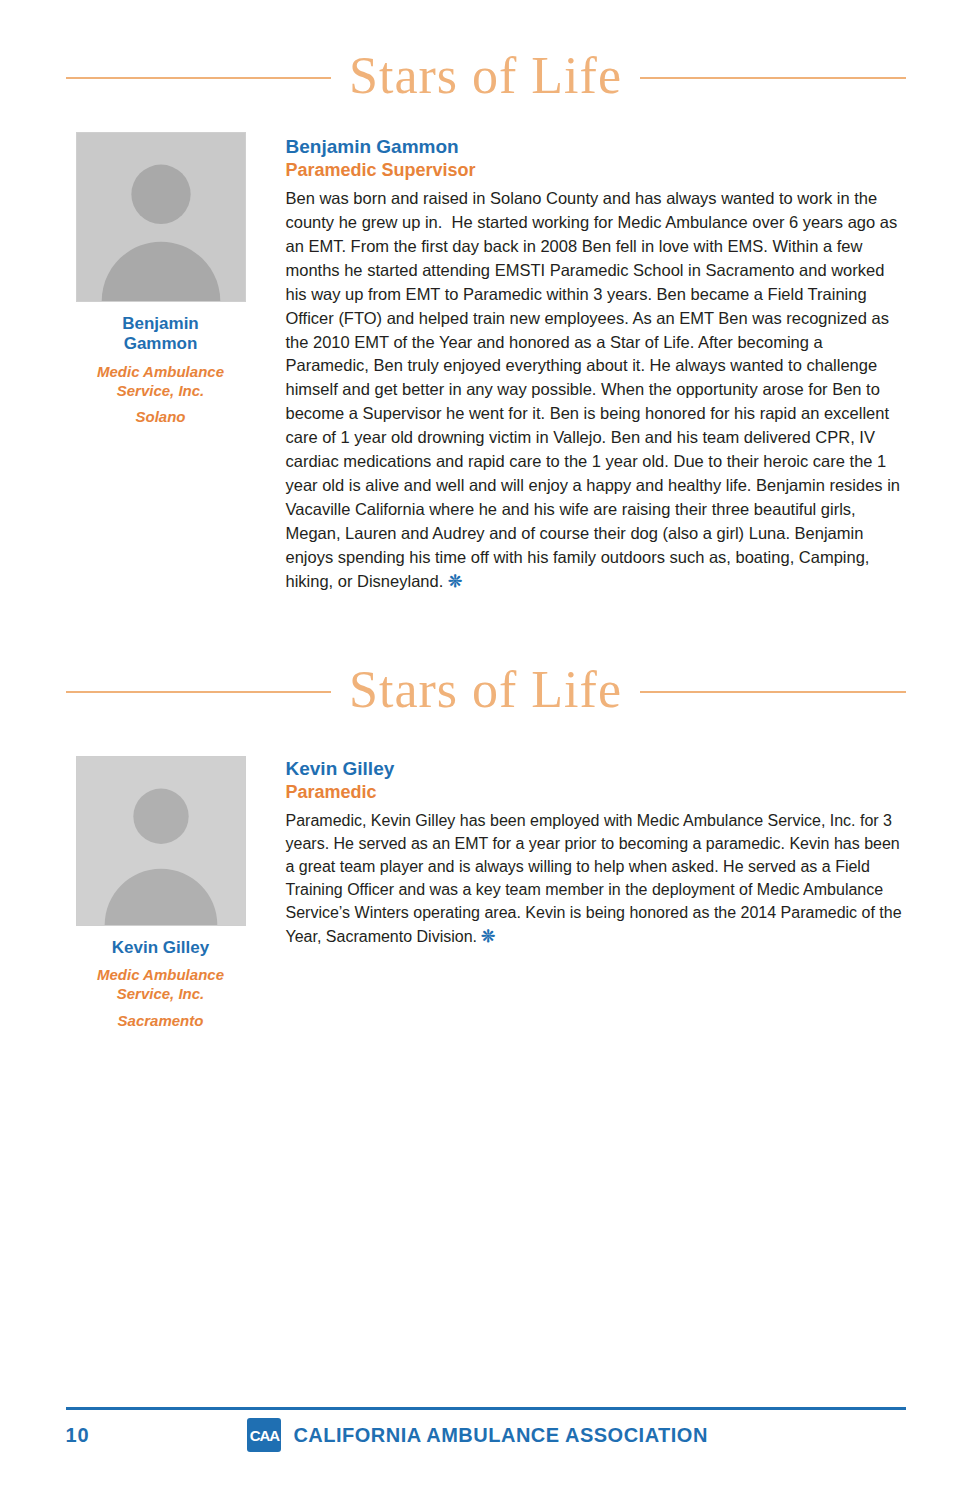Stars of Life
Benjamin
Gammon
Medic Ambulance
Service, Inc.
Solano
Benjamin Gammon
Paramedic Supervisor
Ben was born and raised in Solano County and has always wanted to work in the county he grew up in. He started working for Medic Ambulance over 6 years ago as an EMT. From the first day back in 2008 Ben fell in love with EMS. Within a few months he started attending EMSTI Paramedic School in Sacramento and worked his way up from EMT to Paramedic within 3 years. Ben became a Field Training Officer (FTO) and helped train new employees. As an EMT Ben was recognized as the 2010 EMT of the Year and honored as a Star of Life. After becoming a Paramedic, Ben truly enjoyed everything about it. He always wanted to challenge himself and get better in any way possible. When the opportunity arose for Ben to become a Supervisor he went for it. Ben is being honored for his rapid an excellent care of 1 year old drowning victim in Vallejo. Ben and his team delivered CPR, IV cardiac medications and rapid care to the 1 year old. Due to their heroic care the 1 year old is alive and well and will enjoy a happy and healthy life. Benjamin resides in Vacaville California where he and his wife are raising their three beautiful girls, Megan, Lauren and Audrey and of course their dog (also a girl) Luna. Benjamin enjoys spending his time off with his family outdoors such as, boating, Camping, hiking, or Disneyland. ❊
Stars of Life
Kevin Gilley
Medic Ambulance
Service, Inc.
Sacramento
Kevin Gilley
Paramedic
Paramedic, Kevin Gilley has been employed with Medic Ambulance Service, Inc. for 3 years. He served as an EMT for a year prior to becoming a paramedic. Kevin has been a great team player and is always willing to help when asked. He served as a Field Training Officer and was a key team member in the deployment of Medic Ambulance Service’s Winters operating area. Kevin is being honored as the 2014 Paramedic of the Year, Sacramento Division. ❊
10
CAA CALIFORNIA AMBULANCE ASSOCIATION